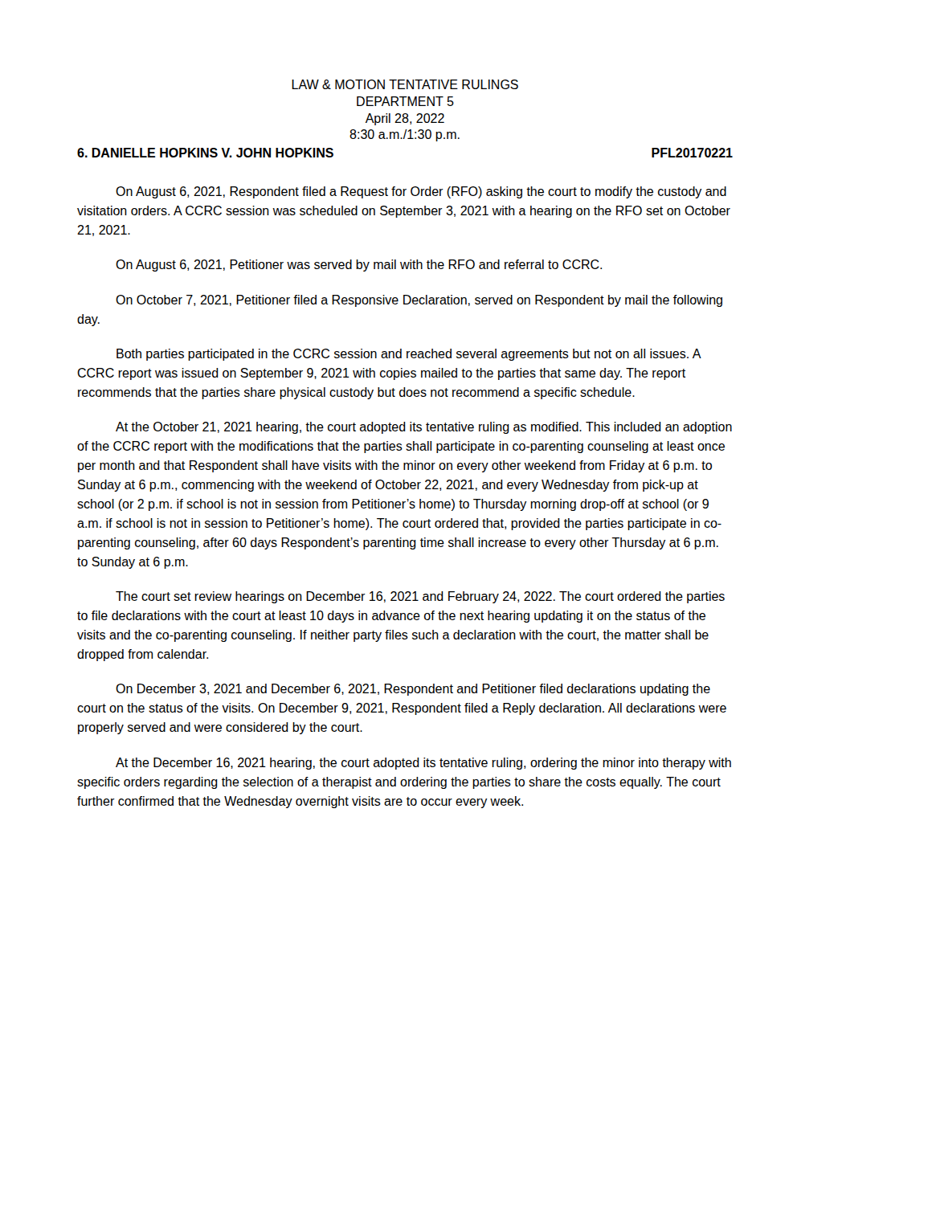LAW & MOTION TENTATIVE RULINGS
DEPARTMENT 5
April 28, 2022
8:30 a.m./1:30 p.m.
6. DANIELLE HOPKINS V. JOHN HOPKINS PFL20170221
On August 6, 2021, Respondent filed a Request for Order (RFO) asking the court to modify the custody and visitation orders. A CCRC session was scheduled on September 3, 2021 with a hearing on the RFO set on October 21, 2021.
On August 6, 2021, Petitioner was served by mail with the RFO and referral to CCRC.
On October 7, 2021, Petitioner filed a Responsive Declaration, served on Respondent by mail the following day.
Both parties participated in the CCRC session and reached several agreements but not on all issues. A CCRC report was issued on September 9, 2021 with copies mailed to the parties that same day. The report recommends that the parties share physical custody but does not recommend a specific schedule.
At the October 21, 2021 hearing, the court adopted its tentative ruling as modified. This included an adoption of the CCRC report with the modifications that the parties shall participate in co-parenting counseling at least once per month and that Respondent shall have visits with the minor on every other weekend from Friday at 6 p.m. to Sunday at 6 p.m., commencing with the weekend of October 22, 2021, and every Wednesday from pick-up at school (or 2 p.m. if school is not in session from Petitioner’s home) to Thursday morning drop-off at school (or 9 a.m. if school is not in session to Petitioner’s home). The court ordered that, provided the parties participate in co-parenting counseling, after 60 days Respondent’s parenting time shall increase to every other Thursday at 6 p.m. to Sunday at 6 p.m.
The court set review hearings on December 16, 2021 and February 24, 2022. The court ordered the parties to file declarations with the court at least 10 days in advance of the next hearing updating it on the status of the visits and the co-parenting counseling. If neither party files such a declaration with the court, the matter shall be dropped from calendar.
On December 3, 2021 and December 6, 2021, Respondent and Petitioner filed declarations updating the court on the status of the visits. On December 9, 2021, Respondent filed a Reply declaration. All declarations were properly served and were considered by the court.
At the December 16, 2021 hearing, the court adopted its tentative ruling, ordering the minor into therapy with specific orders regarding the selection of a therapist and ordering the parties to share the costs equally. The court further confirmed that the Wednesday overnight visits are to occur every week.